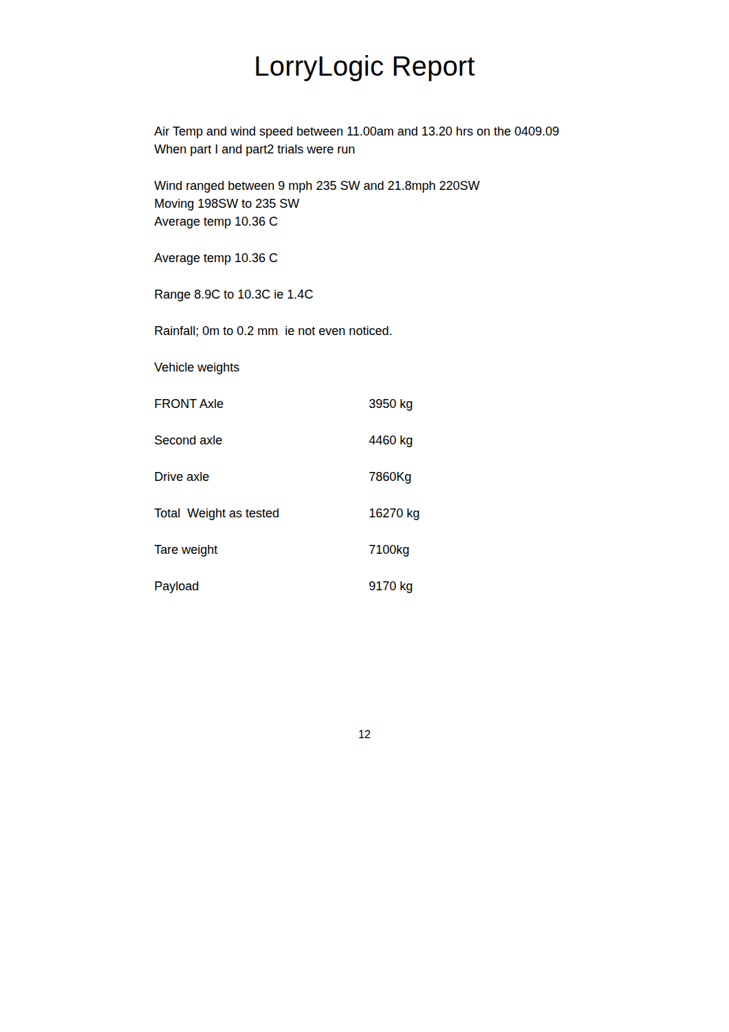LorryLogic Report
Air Temp and wind speed between 11.00am and 13.20 hrs on the 0409.09
When part I and part2 trials were run
Wind ranged between 9 mph 235 SW and 21.8mph 220SW
Moving 198SW to 235 SW
Average temp 10.36 C
Average temp 10.36 C
Range 8.9C to 10.3C ie 1.4C
Rainfall; 0m to 0.2 mm ie not even noticed.
Vehicle weights
| FRONT Axle | 3950 kg |
| Second axle | 4460 kg |
| Drive axle | 7860Kg |
| Total Weight as tested | 16270 kg |
| Tare weight | 7100kg |
| Payload | 9170 kg |
12